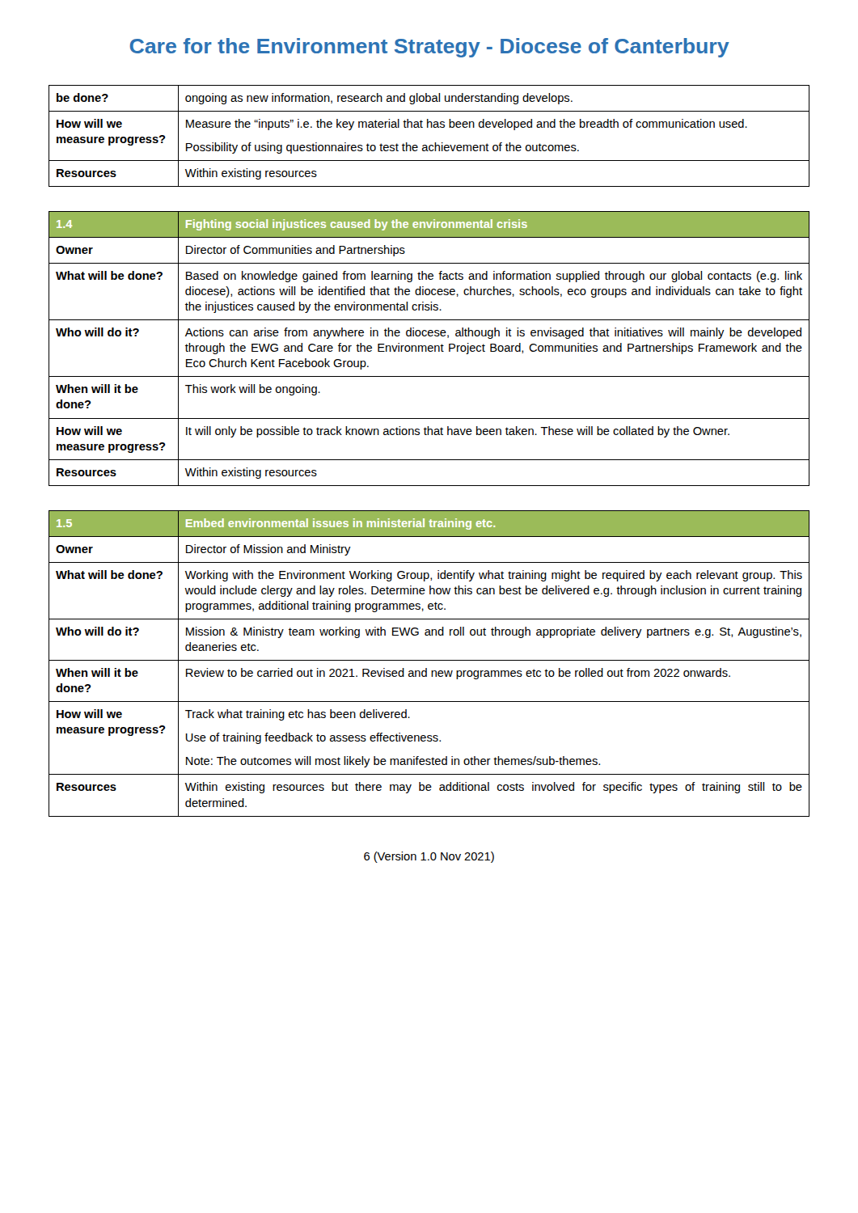Care for the Environment Strategy - Diocese of Canterbury
| be done? | ongoing as new information, research and global understanding develops. |
| How will we measure progress? | Measure the “inputs” i.e. the key material that has been developed and the breadth of communication used. Possibility of using questionnaires to test the achievement of the outcomes. |
| Resources | Within existing resources |
| 1.4 | Fighting social injustices caused by the environmental crisis |
| Owner | Director of Communities and Partnerships |
| What will be done? | Based on knowledge gained from learning the facts and information supplied through our global contacts (e.g. link diocese), actions will be identified that the diocese, churches, schools, eco groups and individuals can take to fight the injustices caused by the environmental crisis. |
| Who will do it? | Actions can arise from anywhere in the diocese, although it is envisaged that initiatives will mainly be developed through the EWG and Care for the Environment Project Board, Communities and Partnerships Framework and the Eco Church Kent Facebook Group. |
| When will it be done? | This work will be ongoing. |
| How will we measure progress? | It will only be possible to track known actions that have been taken. These will be collated by the Owner. |
| Resources | Within existing resources |
| 1.5 | Embed environmental issues in ministerial training etc. |
| Owner | Director of Mission and Ministry |
| What will be done? | Working with the Environment Working Group, identify what training might be required by each relevant group. This would include clergy and lay roles. Determine how this can best be delivered e.g. through inclusion in current training programmes, additional training programmes, etc. |
| Who will do it? | Mission & Ministry team working with EWG and roll out through appropriate delivery partners e.g. St, Augustine’s, deaneries etc. |
| When will it be done? | Review to be carried out in 2021. Revised and new programmes etc to be rolled out from 2022 onwards. |
| How will we measure progress? | Track what training etc has been delivered. Use of training feedback to assess effectiveness. Note: The outcomes will most likely be manifested in other themes/sub-themes. |
| Resources | Within existing resources but there may be additional costs involved for specific types of training still to be determined. |
6 (Version 1.0 Nov 2021)